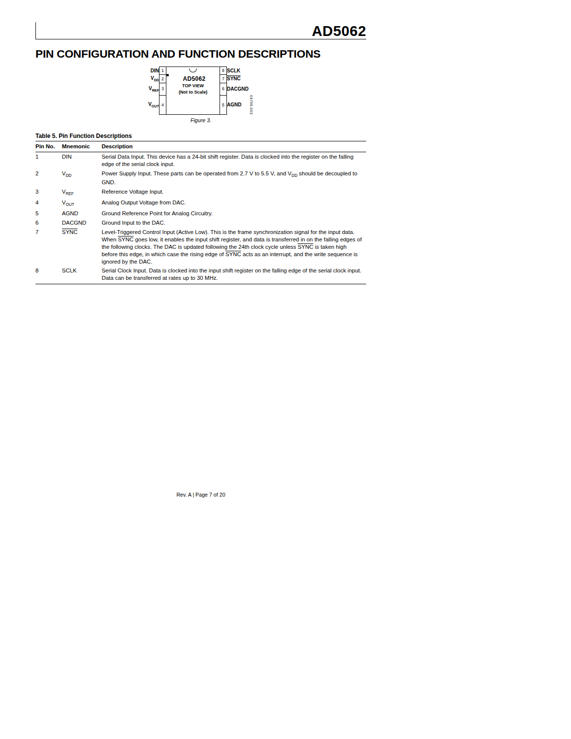AD5062
Pin Configuration and Function Descriptions
| DIN | 1 | | 8 | SCLK | |
| V DD | 2 | AD5062 | 7 | SYNC |
| V REF | 3 | TOP VIEW (Not to Scale) | 6 | DACGND |
| V OUT | 4 | | 5 | AGND | 04766-003 |
Figure 3.
Table 5. Pin Function Descriptions
| Pin No. | Mnemonic | Description |
| --- | --- | --- |
| 1 | DIN | Serial Data Input. This device has a 24-bit shift register. Data is clocked into the register on the falling edge of the serial clock input. |
| 2 | V DD | Power Supply Input. These parts can be operated from 2.7 V to 5.5 V, and V DD should be decoupled to GND. |
| 3 | V REF | Reference Voltage Input. |
| 4 | V OUT | Analog Output Voltage from DAC. |
| 5 | AGND | Ground Reference Point for Analog Circuitry. |
| 6 | DACGND | Ground Input to the DAC. |
| 7 | SYNC | Level-Triggered Control Input (Active Low). This is the frame synchronization signal for the input data. When SYNC goes low, it enables the input shift register, and data is transferred in on the falling edges of the following clocks. The DAC is updated following the 24th clock cycle unless SYNC is taken high before this edge, in which case the rising edge of SYNC acts as an interrupt, and the write sequence is ignored by the DAC. |
| 8 | SCLK | Serial Clock Input. Data is clocked into the input shift register on the falling edge of the serial clock input. Data can be transferred at rates up to 30 MHz. |
Rev. A | Page 7 of 20